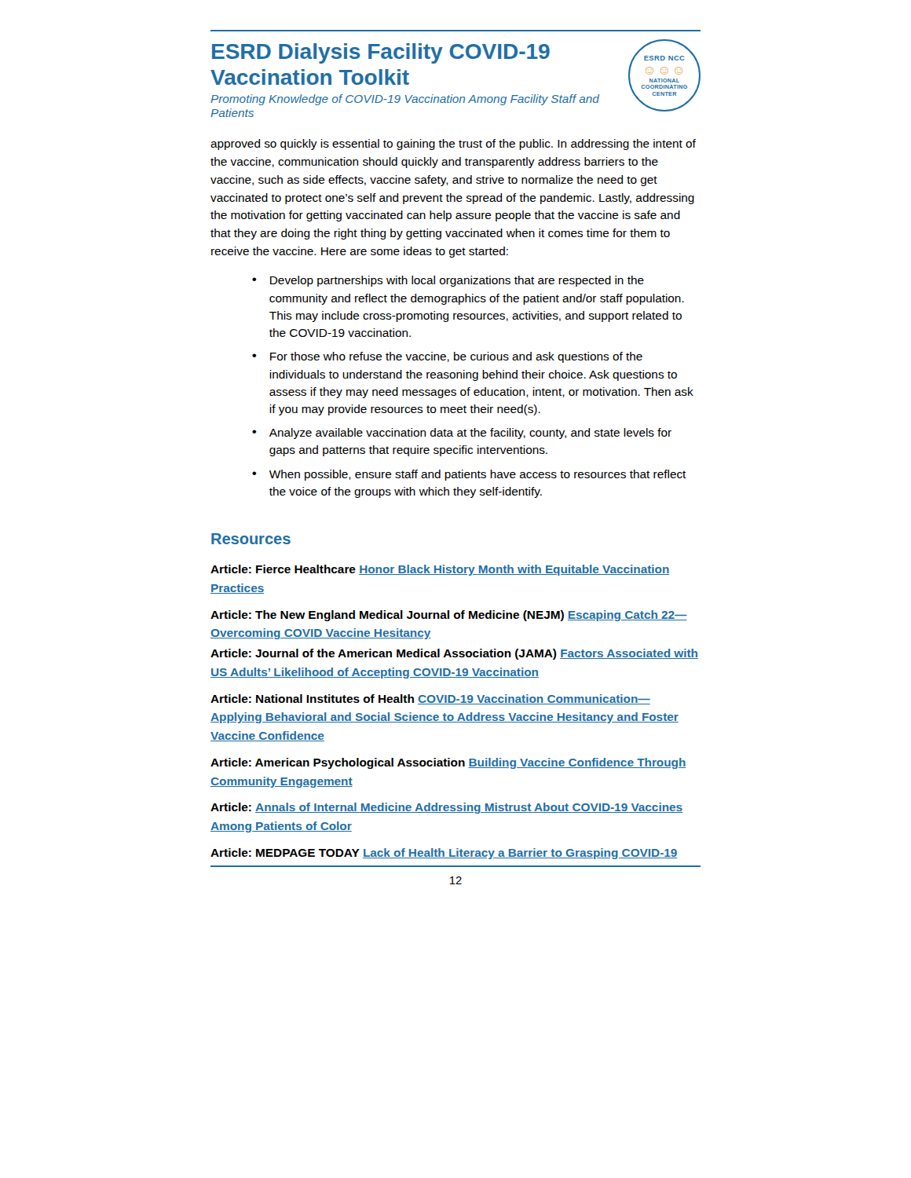ESRD Dialysis Facility COVID-19 Vaccination Toolkit
Promoting Knowledge of COVID-19 Vaccination Among Facility Staff and Patients
ESRD NCC ☺☺☺ NATIONAL
COORDINATING
CENTER
approved so quickly is essential to gaining the trust of the public. In addressing the intent of the vaccine, communication should quickly and transparently address barriers to the vaccine, such as side effects, vaccine safety, and strive to normalize the need to get vaccinated to protect one’s self and prevent the spread of the pandemic. Lastly, addressing the motivation for getting vaccinated can help assure people that the vaccine is safe and that they are doing the right thing by getting vaccinated when it comes time for them to receive the vaccine. Here are some ideas to get started:
Develop partnerships with local organizations that are respected in the community and reflect the demographics of the patient and/or staff population. This may include cross-promoting resources, activities, and support related to the COVID-19 vaccination.
For those who refuse the vaccine, be curious and ask questions of the individuals to understand the reasoning behind their choice. Ask questions to assess if they may need messages of education, intent, or motivation. Then ask if you may provide resources to meet their need(s).
Analyze available vaccination data at the facility, county, and state levels for gaps and patterns that require specific interventions.
When possible, ensure staff and patients have access to resources that reflect the voice of the groups with which they self-identify.
Resources
Article: Fierce Healthcare Honor Black History Month with Equitable Vaccination Practices
Article: The New England Medical Journal of Medicine (NEJM) Escaping Catch 22—Overcoming COVID Vaccine Hesitancy
Article: Journal of the American Medical Association (JAMA) Factors Associated with US Adults’ Likelihood of Accepting COVID-19 Vaccination
Article: National Institutes of Health COVID-19 Vaccination Communication—Applying Behavioral and Social Science to Address Vaccine Hesitancy and Foster Vaccine Confidence
Article: American Psychological Association Building Vaccine Confidence Through Community Engagement
Article: Annals of Internal Medicine Addressing Mistrust About COVID-19 Vaccines Among Patients of Color
Article: MEDPAGE TODAY Lack of Health Literacy a Barrier to Grasping COVID-19
12